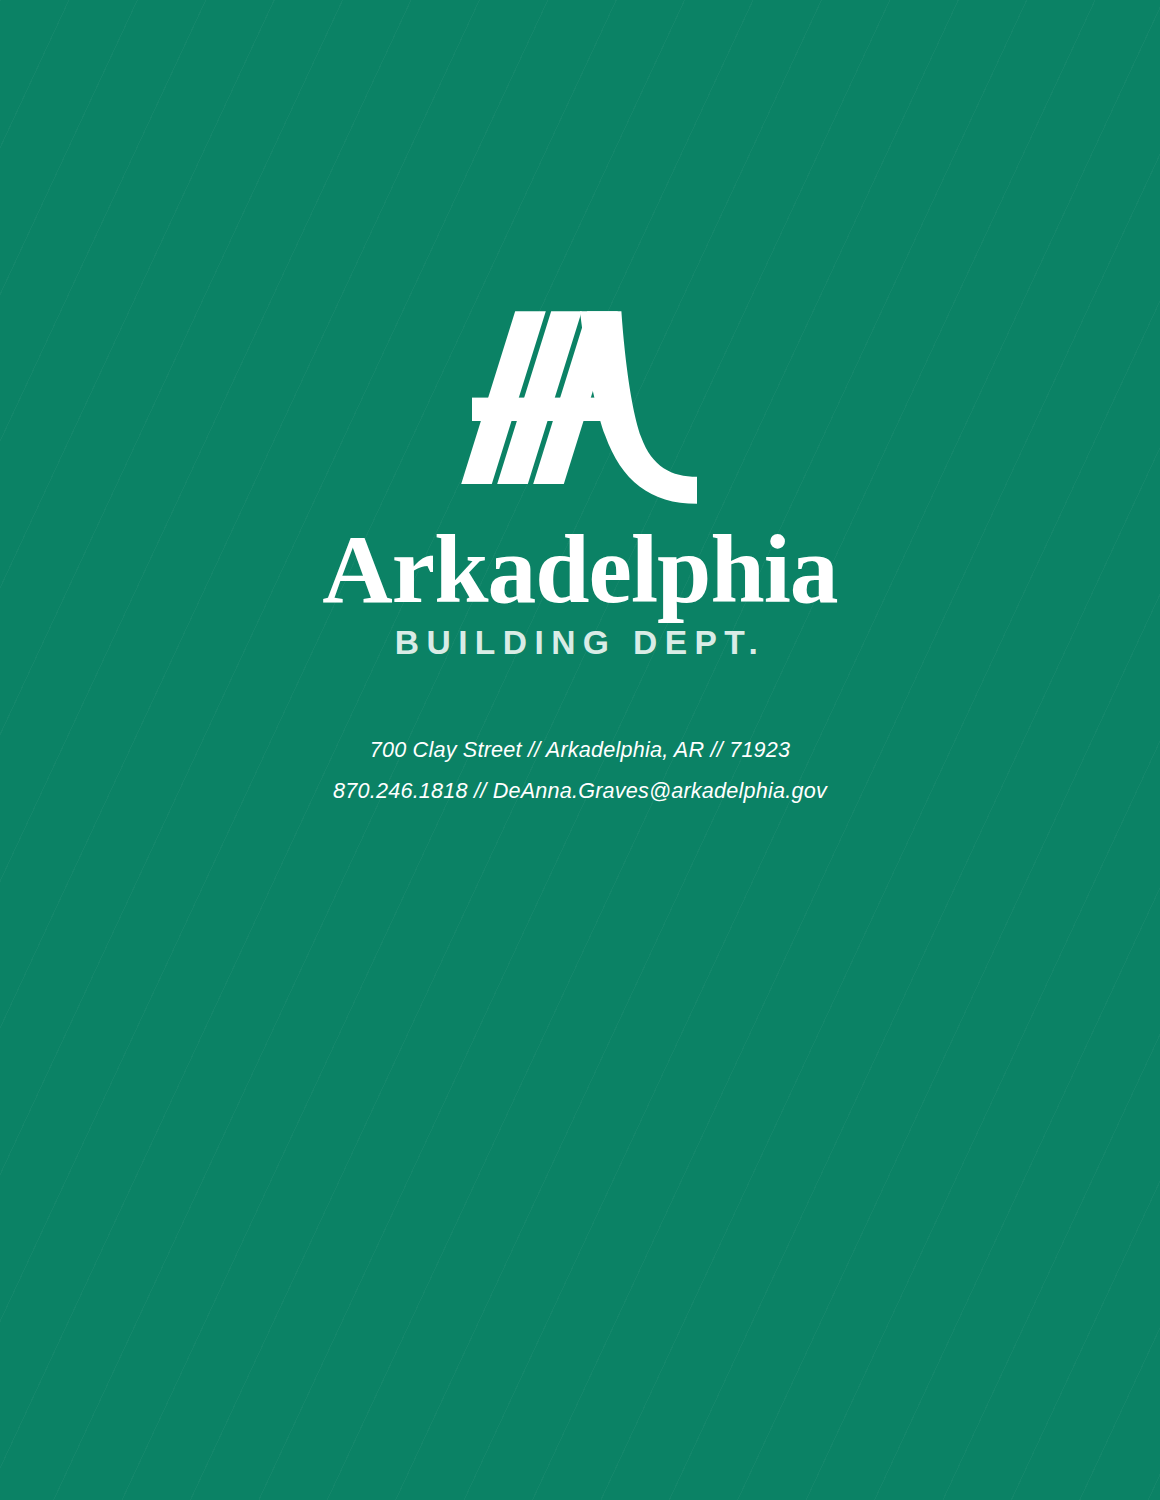Arkadelphia
Building Dept.
700 Clay Street // Arkadelphia, AR // 71923
870.246.1818 // DeAnna.Graves@arkadelphia.gov